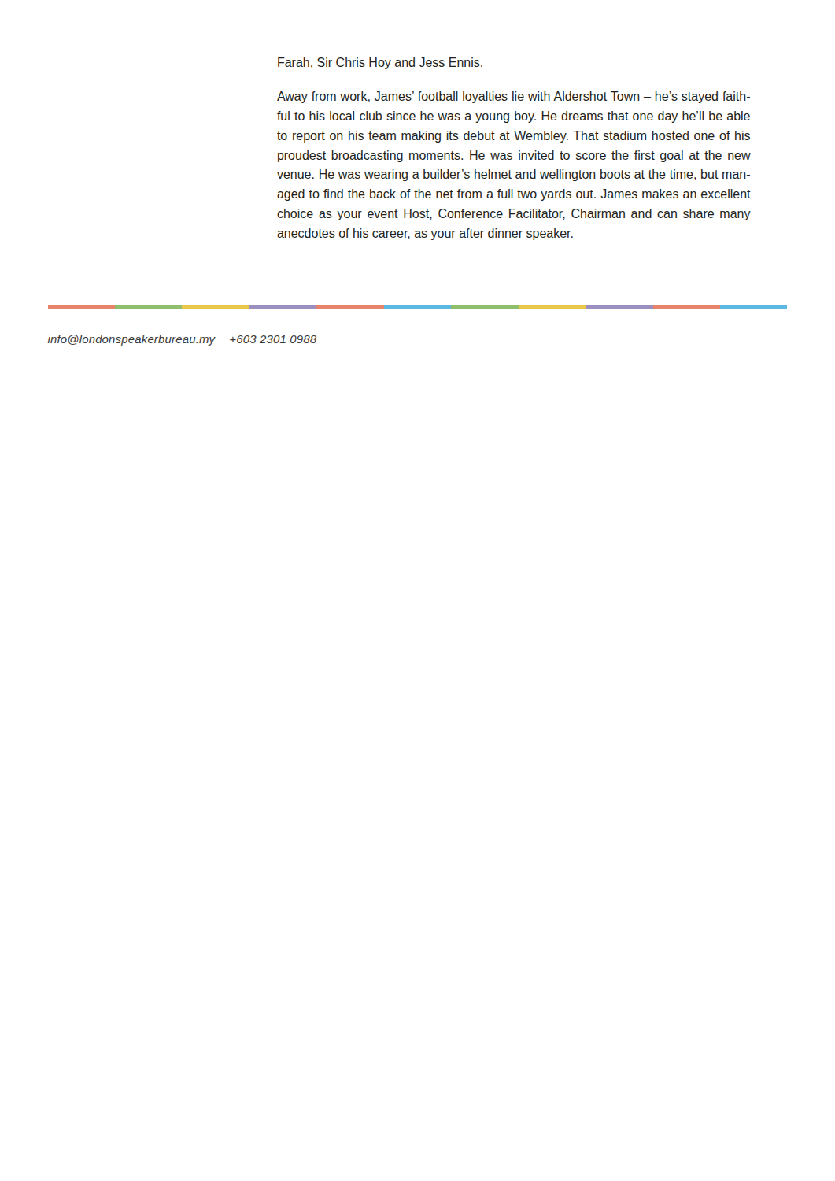Farah, Sir Chris Hoy and Jess Ennis.
Away from work, James’ football loyalties lie with Aldershot Town – he’s stayed faithful to his local club since he was a young boy. He dreams that one day he’ll be able to report on his team making its debut at Wembley. That stadium hosted one of his proudest broadcasting moments. He was invited to score the first goal at the new venue. He was wearing a builder’s helmet and wellington boots at the time, but managed to find the back of the net from a full two yards out. James makes an excellent choice as your event Host, Conference Facilitator, Chairman and can share many anecdotes of his career, as your after dinner speaker.
info@londonspeakerbureau.my+603 2301 0988